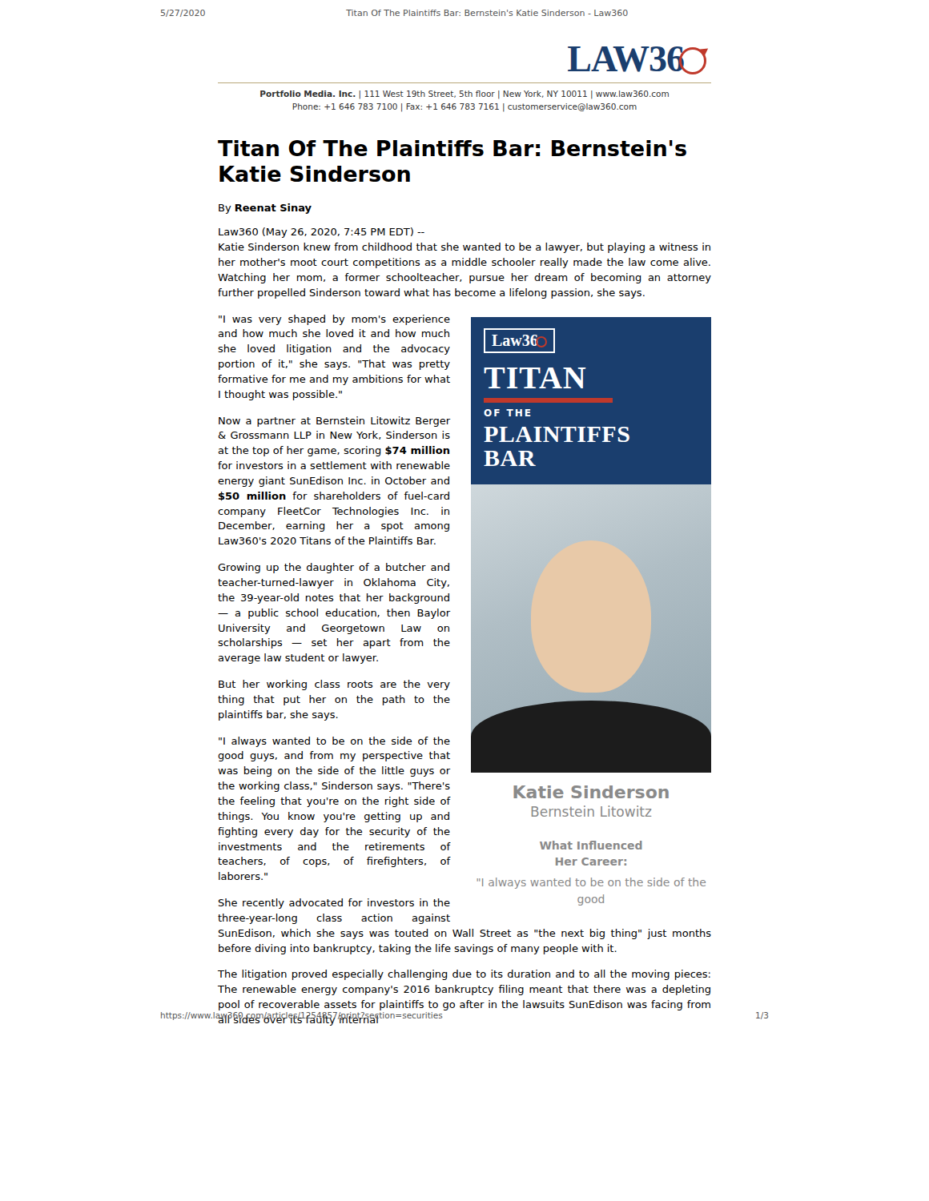5/27/2020
Titan Of The Plaintiffs Bar: Bernstein's Katie Sinderson - Law360
LAW36
Portfolio Media. Inc. | 111 West 19th Street, 5th floor | New York, NY 10011 | www.law360.com
Phone: +1 646 783 7100 | Fax: +1 646 783 7161 | customerservice@law360.com
Titan Of The Plaintiffs Bar: Bernstein's Katie Sinderson
By Reenat Sinay
Law360 (May 26, 2020, 7:45 PM EDT) --
Katie Sinderson knew from childhood that she wanted to be a lawyer, but playing a witness in her mother's moot court competitions as a middle schooler really made the law come alive. Watching her mom, a former schoolteacher, pursue her dream of becoming an attorney further propelled Sinderson toward what has become a lifelong passion, she says.
Law36
TITAN
OF THE
PLAINTIFFS
BAR
Katie Sinderson
Bernstein Litowitz
What Influenced
Her Career:
"I always wanted to be on the side of the good
"I was very shaped by mom's experience and how much she loved it and how much she loved litigation and the advocacy portion of it," she says. "That was pretty formative for me and my ambitions for what I thought was possible."
Now a partner at Bernstein Litowitz Berger & Grossmann LLP in New York, Sinderson is at the top of her game, scoring $74 million for investors in a settlement with renewable energy giant SunEdison Inc. in October and $50 million for shareholders of fuel-card company FleetCor Technologies Inc. in December, earning her a spot among Law360's 2020 Titans of the Plaintiffs Bar.
Growing up the daughter of a butcher and teacher-turned-lawyer in Oklahoma City, the 39-year-old notes that her background — a public school education, then Baylor University and Georgetown Law on scholarships — set her apart from the average law student or lawyer.
But her working class roots are the very thing that put her on the path to the plaintiffs bar, she says.
"I always wanted to be on the side of the good guys, and from my perspective that was being on the side of the little guys or the working class," Sinderson says. "There's the feeling that you're on the right side of things. You know you're getting up and fighting every day for the security of the investments and the retirements of teachers, of cops, of firefighters, of laborers."
She recently advocated for investors in the three-year-long class action against SunEdison, which she says was touted on Wall Street as "the next big thing" just months before diving into bankruptcy, taking the life savings of many people with it.
The litigation proved especially challenging due to its duration and to all the moving pieces: The renewable energy company's 2016 bankruptcy filing meant that there was a depleting pool of recoverable assets for plaintiffs to go after in the lawsuits SunEdison was facing from all sides over its faulty internal
https://www.law360.com/articles/1254857/print?section=securities
1/3